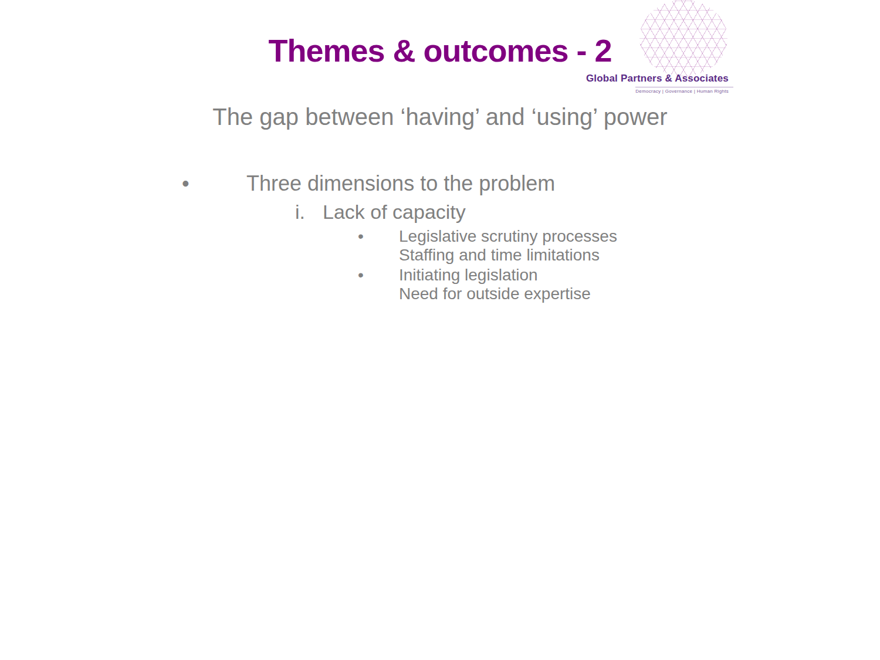Global Partners & Associates
Democracy | Governance | Human Rights
Themes & outcomes - 2
The gap between ‘having’ and ‘using’ power
Three dimensions to the problem
Lack of capacity
Legislative scrutiny processes Staffing and time limitations
Initiating legislation Need for outside expertise